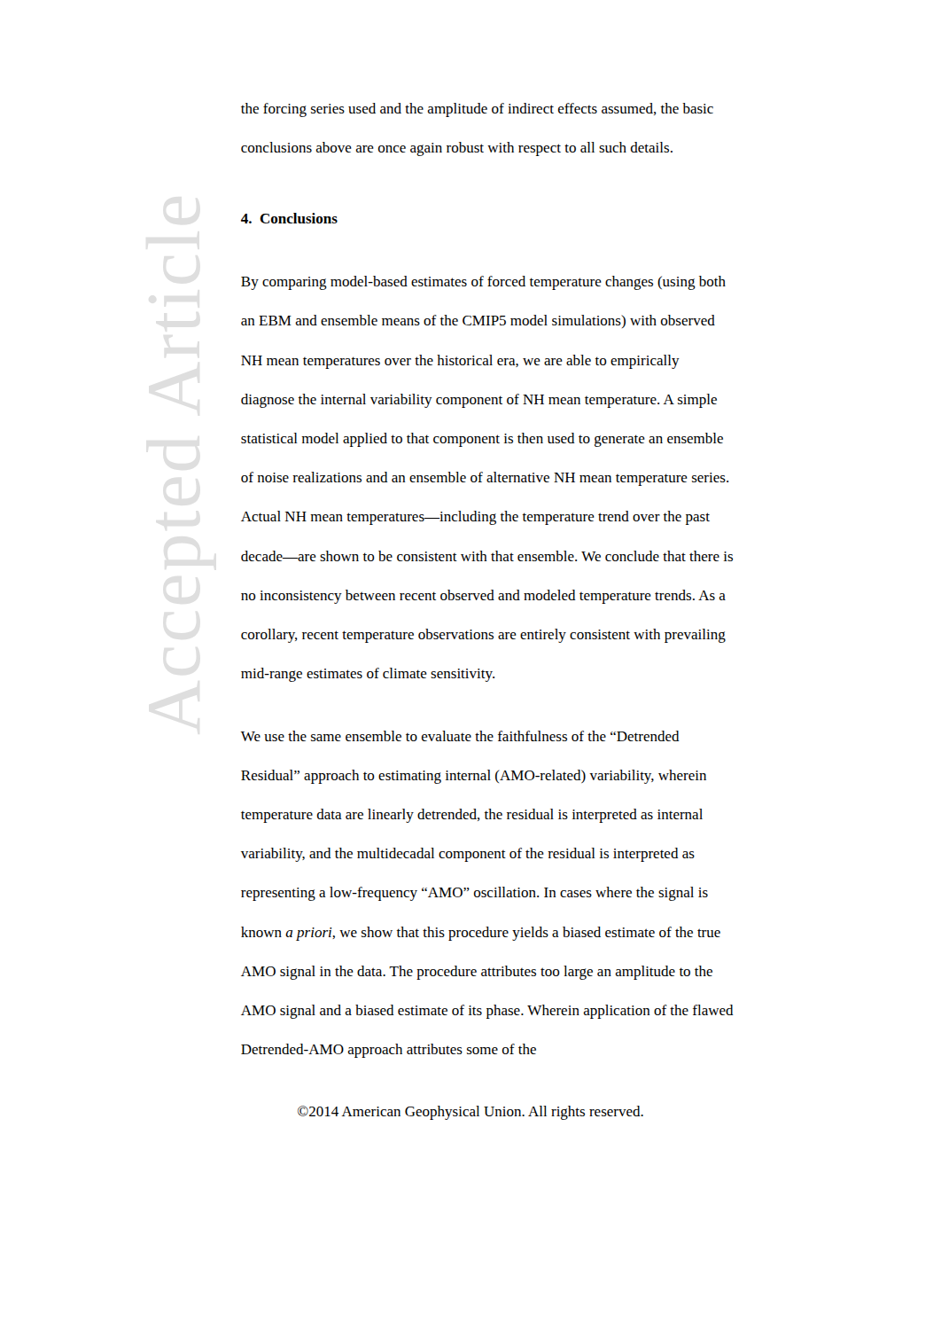Accepted Article
the forcing series used and the amplitude of indirect effects assumed, the basic conclusions above are once again robust with respect to all such details.
4. Conclusions
By comparing model-based estimates of forced temperature changes (using both an EBM and ensemble means of the CMIP5 model simulations) with observed NH mean temperatures over the historical era, we are able to empirically diagnose the internal variability component of NH mean temperature. A simple statistical model applied to that component is then used to generate an ensemble of noise realizations and an ensemble of alternative NH mean temperature series. Actual NH mean temperatures—including the temperature trend over the past decade—are shown to be consistent with that ensemble. We conclude that there is no inconsistency between recent observed and modeled temperature trends. As a corollary, recent temperature observations are entirely consistent with prevailing mid-range estimates of climate sensitivity.
We use the same ensemble to evaluate the faithfulness of the “Detrended Residual” approach to estimating internal (AMO-related) variability, wherein temperature data are linearly detrended, the residual is interpreted as internal variability, and the multidecadal component of the residual is interpreted as representing a low-frequency “AMO” oscillation. In cases where the signal is known a priori, we show that this procedure yields a biased estimate of the true AMO signal in the data. The procedure attributes too large an amplitude to the AMO signal and a biased estimate of its phase. Wherein application of the flawed Detrended-AMO approach attributes some of the
©2014 American Geophysical Union. All rights reserved.